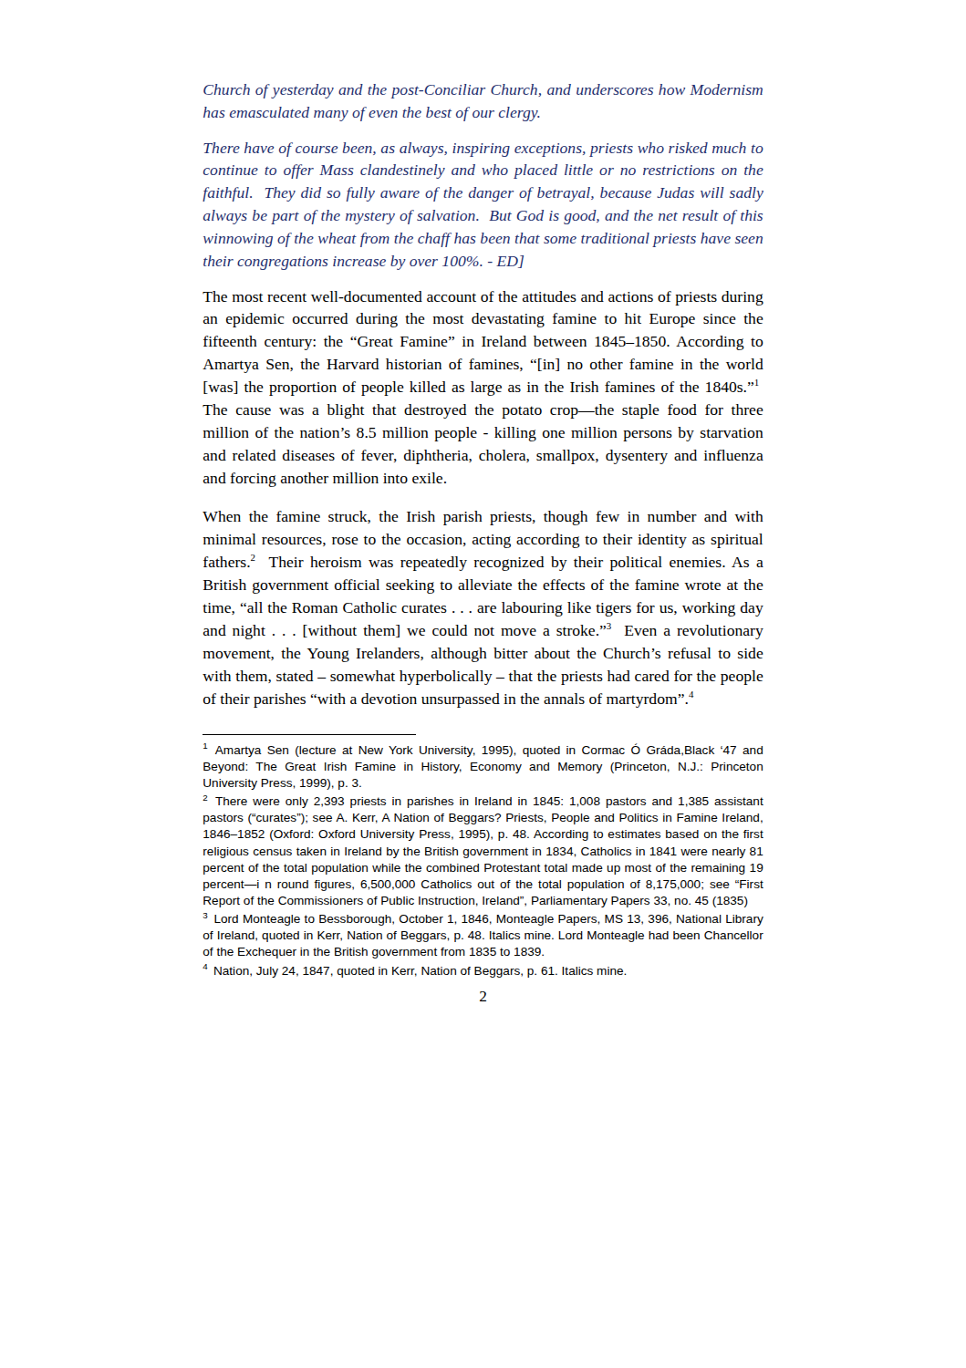Church of yesterday and the post-Conciliar Church, and underscores how Modernism has emasculated many of even the best of our clergy.
There have of course been, as always, inspiring exceptions, priests who risked much to continue to offer Mass clandestinely and who placed little or no restrictions on the faithful. They did so fully aware of the danger of betrayal, because Judas will sadly always be part of the mystery of salvation. But God is good, and the net result of this winnowing of the wheat from the chaff has been that some traditional priests have seen their congregations increase by over 100%. - ED]
The most recent well-documented account of the attitudes and actions of priests during an epidemic occurred during the most devastating famine to hit Europe since the fifteenth century: the “Great Famine” in Ireland between 1845–1850. According to Amartya Sen, the Harvard historian of famines, “[in] no other famine in the world [was] the proportion of people killed as large as in the Irish famines of the 1840s.”1 The cause was a blight that destroyed the potato crop—the staple food for three million of the nation’s 8.5 million people - killing one million persons by starvation and related diseases of fever, diphtheria, cholera, smallpox, dysentery and influenza and forcing another million into exile.
When the famine struck, the Irish parish priests, though few in number and with minimal resources, rose to the occasion, acting according to their identity as spiritual fathers.2 Their heroism was repeatedly recognized by their political enemies. As a British government official seeking to alleviate the effects of the famine wrote at the time, “all the Roman Catholic curates . . . are labouring like tigers for us, working day and night . . . [without them] we could not move a stroke.”3 Even a revolutionary movement, the Young Irelanders, although bitter about the Church’s refusal to side with them, stated – somewhat hyperbolically – that the priests had cared for the people of their parishes “with a devotion unsurpassed in the annals of martyrdom”.4
1 Amartya Sen (lecture at New York University, 1995), quoted in Cormac Ó Gráda,Black ‘47 and Beyond: The Great Irish Famine in History, Economy and Memory (Princeton, N.J.: Princeton University Press, 1999), p. 3.
2 There were only 2,393 priests in parishes in Ireland in 1845: 1,008 pastors and 1,385 assistant pastors (“curates”); see A. Kerr, A Nation of Beggars? Priests, People and Politics in Famine Ireland, 1846–1852 (Oxford: Oxford University Press, 1995), p. 48. According to estimates based on the first religious census taken in Ireland by the British government in 1834, Catholics in 1841 were nearly 81 percent of the total population while the combined Protestant total made up most of the remaining 19 percent—i n round figures, 6,500,000 Catholics out of the total population of 8,175,000; see “First Report of the Commissioners of Public Instruction, Ireland”, Parliamentary Papers 33, no. 45 (1835)
3 Lord Monteagle to Bessborough, October 1, 1846, Monteagle Papers, MS 13, 396, National Library of Ireland, quoted in Kerr, Nation of Beggars, p. 48. Italics mine. Lord Monteagle had been Chancellor of the Exchequer in the British government from 1835 to 1839.
4 Nation, July 24, 1847, quoted in Kerr, Nation of Beggars, p. 61. Italics mine.
2